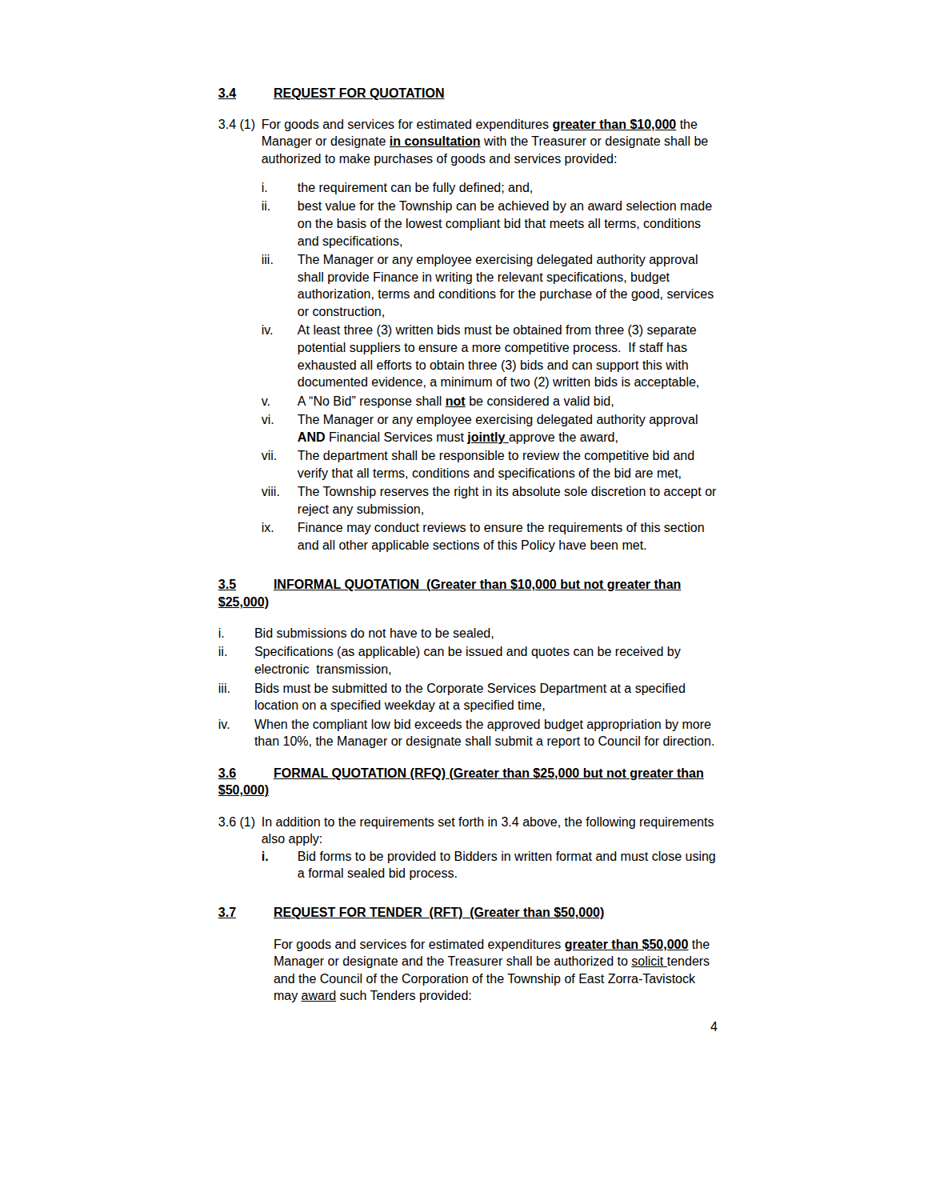3.4 REQUEST FOR QUOTATION
3.4 (1)
For goods and services for estimated expenditures greater than $10,000 the Manager or designate in consultation with the Treasurer or designate shall be authorized to make purchases of goods and services provided:
i. the requirement can be fully defined; and,
ii. best value for the Township can be achieved by an award selection made on the basis of the lowest compliant bid that meets all terms, conditions and specifications,
iii. The Manager or any employee exercising delegated authority approval shall provide Finance in writing the relevant specifications, budget authorization, terms and conditions for the purchase of the good, services or construction,
iv. At least three (3) written bids must be obtained from three (3) separate potential suppliers to ensure a more competitive process. If staff has exhausted all efforts to obtain three (3) bids and can support this with documented evidence, a minimum of two (2) written bids is acceptable,
v. A “No Bid” response shall not be considered a valid bid,
vi. The Manager or any employee exercising delegated authority approval AND Financial Services must jointly approve the award,
vii. The department shall be responsible to review the competitive bid and verify that all terms, conditions and specifications of the bid are met,
viii. The Township reserves the right in its absolute sole discretion to accept or reject any submission,
ix. Finance may conduct reviews to ensure the requirements of this section and all other applicable sections of this Policy have been met.
3.5 INFORMAL QUOTATION (Greater than $10,000 but not greater than $25,000)
i. Bid submissions do not have to be sealed,
ii. Specifications (as applicable) can be issued and quotes can be received by electronic transmission,
iii. Bids must be submitted to the Corporate Services Department at a specified location on a specified weekday at a specified time,
iv. When the compliant low bid exceeds the approved budget appropriation by more than 10%, the Manager or designate shall submit a report to Council for direction.
3.6 FORMAL QUOTATION (RFQ) (Greater than $25,000 but not greater than $50,000)
3.6 (1)
In addition to the requirements set forth in 3.4 above, the following requirements also apply:
i. Bid forms to be provided to Bidders in written format and must close using a formal sealed bid process.
3.7 REQUEST FOR TENDER (RFT) (Greater than $50,000)
For goods and services for estimated expenditures greater than $50,000 the Manager or designate and the Treasurer shall be authorized to solicit tenders and the Council of the Corporation of the Township of East Zorra-Tavistock may award such Tenders provided:
4